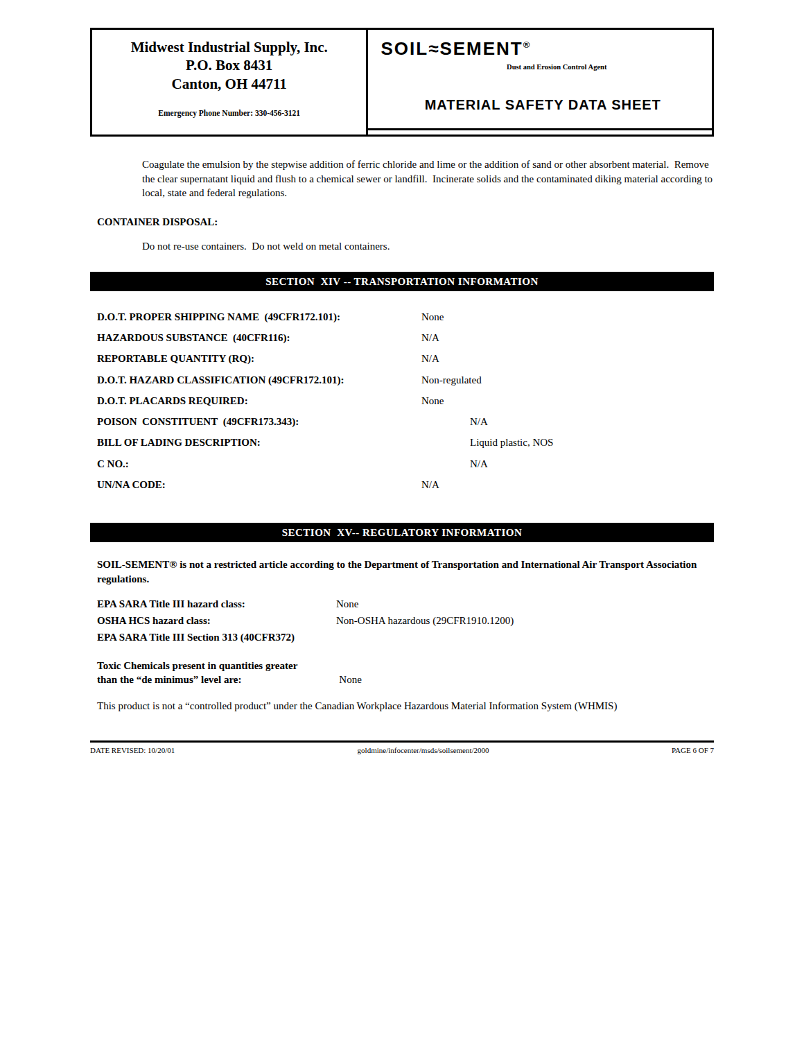Midwest Industrial Supply, Inc.
P.O. Box 8431
Canton, OH 44711
Emergency Phone Number: 330-456-3121
SOIL≈SEMENT®
Dust and Erosion Control Agent
MATERIAL SAFETY DATA SHEET
Coagulate the emulsion by the stepwise addition of ferric chloride and lime or the addition of sand or other absorbent material. Remove the clear supernatant liquid and flush to a chemical sewer or landfill. Incinerate solids and the contaminated diking material according to local, state and federal regulations.
CONTAINER DISPOSAL:
Do not re-use containers. Do not weld on metal containers.
SECTION XIV -- TRANSPORTATION INFORMATION
| D.O.T. PROPER SHIPPING NAME (49CFR172.101): | None |
| HAZARDOUS SUBSTANCE (40CFR116): | N/A |
| REPORTABLE QUANTITY (RQ): | N/A |
| D.O.T. HAZARD CLASSIFICATION (49CFR172.101): | Non-regulated |
| D.O.T. PLACARDS REQUIRED: | None |
| POISON CONSTITUENT (49CFR173.343): | N/A |
| BILL OF LADING DESCRIPTION: | Liquid plastic, NOS |
| C NO.: | N/A |
| UN/NA CODE: | N/A |
SECTION XV-- REGULATORY INFORMATION
SOIL-SEMENT® is not a restricted article according to the Department of Transportation and International Air Transport Association regulations.
| EPA SARA Title III hazard class: | None |
| OSHA HCS hazard class: | Non-OSHA hazardous (29CFR1910.1200) |
| EPA SARA Title III Section 313 (40CFR372) | |
| Toxic Chemicals present in quantities greater than the “de minimus” level are: | None |
This product is not a “controlled product” under the Canadian Workplace Hazardous Material Information System (WHMIS)
DATE REVISED: 10/20/01
goldmine/infocenter/msds/soilsement/2000
PAGE 6 OF 7